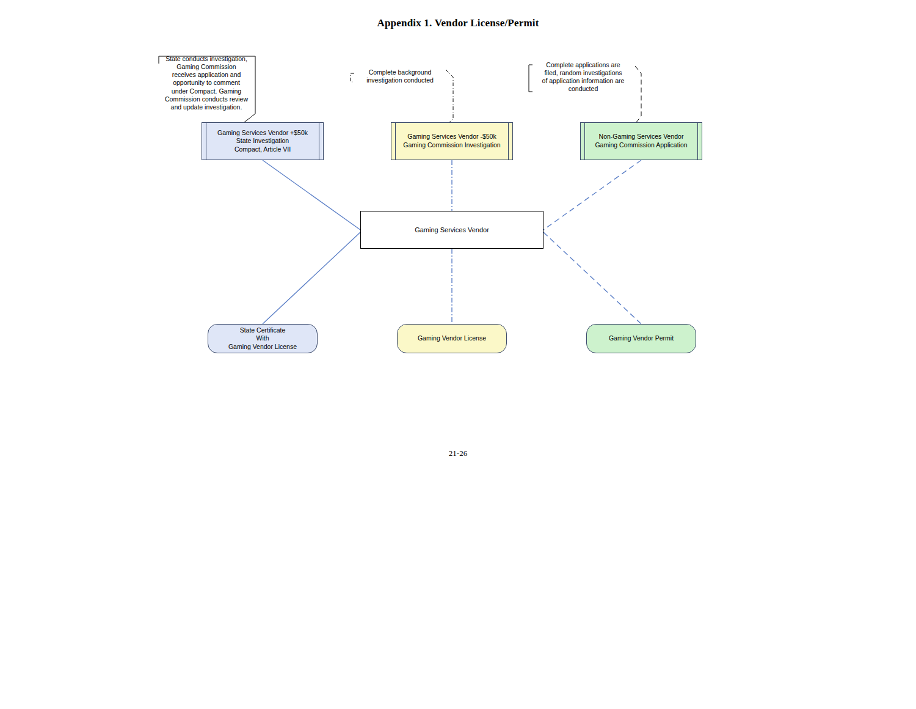Appendix 1. Vendor License/Permit
State conducts investigation,
Gaming Commission
receives application and
opportunity to comment
under Compact. Gaming
Commission conducts review
and update investigation.
Complete background
investigation conducted
Complete applications are
filed, random investigations
of application information are
conducted
Gaming Services Vendor +$50k
State Investigation
Compact, Article VII
Gaming Services Vendor -$50k
Gaming Commission Investigation
Non-Gaming Services Vendor
Gaming Commission Application
Gaming Services Vendor
State Certificate
With
Gaming Vendor License
Gaming Vendor License
Gaming Vendor Permit
21-26